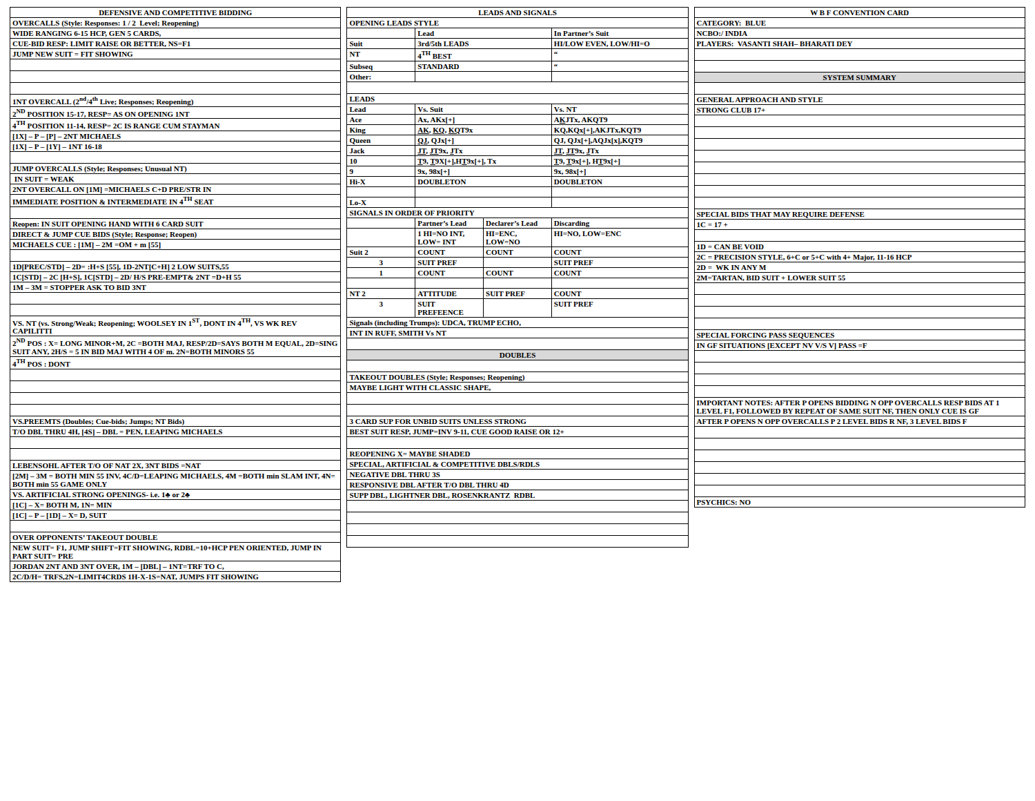| / DEFENSIVE AND COMPETITIVE BIDDING / / OVERCALLS (Style: Responses: 1 / 2 Level; Reopening) / / WIDE RANGING 6-15 HCP, GEN 5 CARDS, / / CUE-BID RESP: LIMIT RAISE OR BETTER, NS=F1 / / JUMP NEW SUIT = FIT SHOWING / / 1NT OVERCALL (2 nd /4 th Live; Responses; Reopening) / / 2 ND POSITION 15-17, RESP= AS ON OPENING 1NT / / 4 TH POSITION 11-14, RESP= 2C IS RANGE CUM STAYMAN / / [1X] – P – [P] – 2NT MICHAELS / / [1X] – P – [1Y] – 1NT 16-18 / / JUMP OVERCALLS (Style; Responses; Unusual NT) / / IN SUIT = WEAK / / 2NT OVERCALL ON [1M] =MICHAELS C+D PRE/STR IN / / IMMEDIATE POSITION & INTERMEDIATE IN 4 TH SEAT / / Reopen: IN SUIT OPENING HAND WITH 6 CARD SUIT / / DIRECT & JUMP CUE BIDS (Style; Response; Reopen) / / MICHAELS CUE : [1M] – 2M =OM + m [55] / / 1D[PREC/STD] – 2D= :H+S [55], 1D-2NT[C+H] 2 LOW SUITS,55 / / 1C[STD] – 2C [H+S], 1C[STD] – 2D/ H/S PRE-EMPT& 2NT =D+H 55 / / 1M – 3M = STOPPER ASK TO BID 3NT / / VS. NT (vs. Strong/Weak; Reopening; WOOLSEY IN 1 ST , DONT IN 4 TH , VS WK REV CAPILITTI / / 2 ND POS : X= LONG MINOR+M, 2C =BOTH MAJ, RESP/2D=SAYS BOTH M EQUAL, 2D=SING SUIT ANY, 2H/S = 5 IN BID MAJ WITH 4 OF m. 2N=BOTH MINORS 55 / / 4 TH POS : DONT / / VS.PREEMTS (Doubles; Cue-bids; Jumps; NT Bids) / / T/O DBL THRU 4H, [4S] – DBL = PEN, LEAPING MICHAELS / / LEBENSOHL AFTER T/O OF NAT 2X, 3NT BIDS =NAT / / [2M] – 3M = BOTH MIN 55 INV, 4C/D=LEAPING MICHAELS, 4M =BOTH min SLAM INT, 4N= BOTH min 55 GAME ONLY / / VS. ARTIFICIAL STRONG OPENINGS- i.e. 1♣ or 2♣ / / [1C] – X= BOTH M, 1N= MIN / / [1C] – P – [1D] – X= D, SUIT / / OVER OPPONENTS’ TAKEOUT DOUBLE / / NEW SUIT= F1, JUMP SHIFT=FIT SHOWING, RDBL=10+HCP PEN ORIENTED, JUMP IN PART SUIT= PRE / / JORDAN 2NT AND 3NT OVER, 1M – [DBL] – 1NT=TRF TO C, / / 2C/D/H= TRFS,2N=LIMIT4CRDS 1H-X-1S=NAT, JUMPS FIT SHOWING / | / LEADS AND SIGNALS / / OPENING LEADS STYLE / / / Lead / In Partner’s Suit / / Suit / 3rd/5th LEADS / HI/LOW EVEN, LOW/HI=O / / NT / 4 TH BEST / “ / / Subseq / STANDARD / “ / / Other: / / / / LEADS / / Lead / Vs. Suit / Vs. NT / / Ace / Ax, AKx[+] / A K JTx, AKQT9 / / King / AK , KQ , KQ T9x / KQ,KQx[+],AKJTx,KQT9 / / Queen / QJ , QJx[+] / QJ, QJx[+],AQJx[x],KQT9 / / Jack / JT , JT 9x, J Tx / JT , JT 9x, J Tx / / 10 / T 9, T 9X[+],H T 9x[+], Tx / T 9, T 9x[+], H T 9x[+] / / 9 / 9x, 98x[+] / 9x, 98x[+] / / Hi-X / DOUBLETON / DOUBLETON / / Lo-X / / / / SIGNALS IN ORDER OF PRIORITY / / / Partner’s Lead / Declarer’s Lead / Discarding / / / 1 HI=NO INT, LOW= INT / HI=ENC, LOW=NO / HI=NO, LOW=ENC / / Suit 2 / COUNT / COUNT / COUNT / / 3 / SUIT PREF / / SUIT PREF / / 1 / COUNT / COUNT / COUNT / / NT 2 / ATTITUDE / SUIT PREF / COUNT / / 3 / SUIT PREFEENCE / / SUIT PREF / / Signals (including Trumps): UDCA, TRUMP ECHO, / / INT IN RUFF, SMITH Vs NT / / DOUBLES / / TAKEOUT DOUBLES (Style; Responses; Reopening) / / MAYBE LIGHT WITH CLASSIC SHAPE, / / 3 CARD SUP FOR UNBID SUITS UNLESS STRONG / / BEST SUIT RESP, JUMP=INV 9-11, CUE GOOD RAISE OR 12+ / / REOPENING X= MAYBE SHADED / / SPECIAL, ARTIFICIAL & COMPETITIVE DBLS/RDLS / / NEGATIVE DBL THRU 3S / / RESPONSIVE DBL AFTER T/O DBL THRU 4D / / SUPP DBL, LIGHTNER DBL, ROSENKRANTZ RDBL / | / W B F CONVENTION CARD / / CATEGORY: BLUE / / NCBO:/ INDIA / / PLAYERS: VASANTI SHAH– BHARATI DEY / / SYSTEM SUMMARY / / GENERAL APPROACH AND STYLE / / STRONG CLUB 17+ / / SPECIAL BIDS THAT MAY REQUIRE DEFENSE / / 1C = 17 + / / 1D = CAN BE VOID / / 2C = PRECISION STYLE, 6+C or 5+C with 4+ Major, 11-16 HCP / / 2D = WK IN ANY M / / 2M=TARTAN, BID SUIT + LOWER SUIT 55 / / SPECIAL FORCING PASS SEQUENCES / / IN GF SITUATIONS [EXCEPT NV V/S V] PASS =F / / IMPORTANT NOTES: AFTER P OPENS BIDDING N OPP OVERCALLS RESP BIDS AT 1 LEVEL F1, FOLLOWED BY REPEAT OF SAME SUIT NF, THEN ONLY CUE IS GF / / AFTER P OPENS N OPP OVERCALLS P 2 LEVEL BIDS R NF, 3 LEVEL BIDS F / / PSYCHICS: NO / |